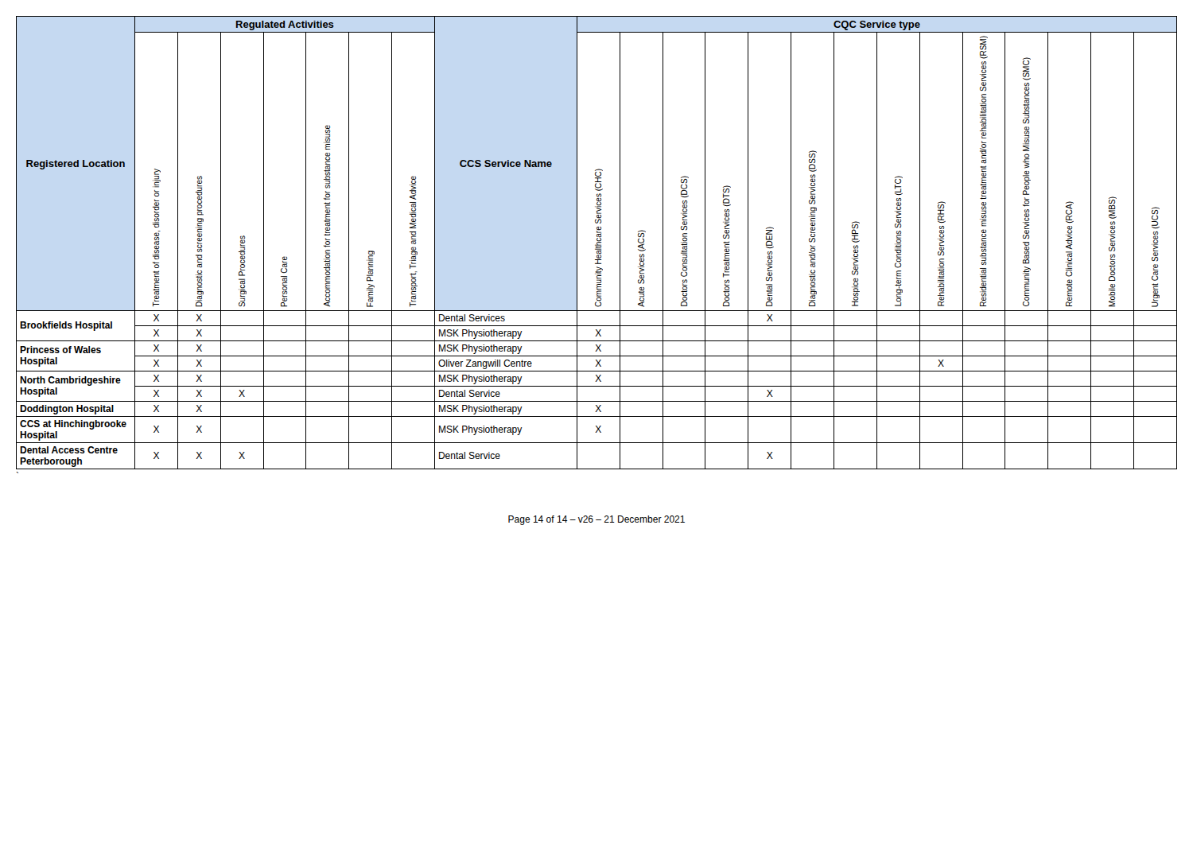| Registered Location | Regulated Activities | CCS Service Name | CQC Service type |
| --- | --- | --- | --- |
| Treatment of disease, disorder or injury | Diagnostic and screening procedures | Surgical Procedures | Personal Care | Accommodation for treatment for substance misuse | Family Planning | Transport, Triage and Medical Advice | Community Healthcare Services (CHC) | Acute Services (ACS) | Doctors Consultation Services (DCS) | Doctors Treatment Services (DTS) | Dental Services (DEN) | Diagnostic and/or Screening Services (DSS) | Hospice Services (HPS) | Long-term Conditions Services (LTC) | Rehabilitation Services (RHS) | Residential substance misuse treatment and/or rehabilitation Services (RSM) | Community Based Services for People who Misuse Substances (SMC) | Remote Clinical Advice (RCA) | Mobile Doctors Services (MBS) | Urgent Care Services (UCS) |
| Brookfields Hospital | X | X | | | | | | Dental Services | | | | | X | | | | | | | | | |
| X | X | | | | | | MSK Physiotherapy | X | | | | | | | | | | | | | |
| Princess of Wales Hospital | X | X | | | | | | MSK Physiotherapy | X | | | | | | | | | | | | | |
| X | X | | | | | | Oliver Zangwill Centre | X | | | | | | | | X | | | | | |
| North Cambridgeshire Hospital | X | X | | | | | | MSK Physiotherapy | X | | | | | | | | | | | | | |
| X | X | X | | | | | Dental Service | | | | | X | | | | | | | | | |
| Doddington Hospital | X | X | | | | | | MSK Physiotherapy | X | | | | | | | | | | | | | |
| CCS at Hinchingbrooke Hospital | X | X | | | | | | MSK Physiotherapy | X | | | | | | | | | | | | | |
| Dental Access Centre Peterborough | X | X | X | | | | | Dental Service | | | | | X | | | | | | | | | |
`
Page 14 of 14 – v26 – 21 December 2021